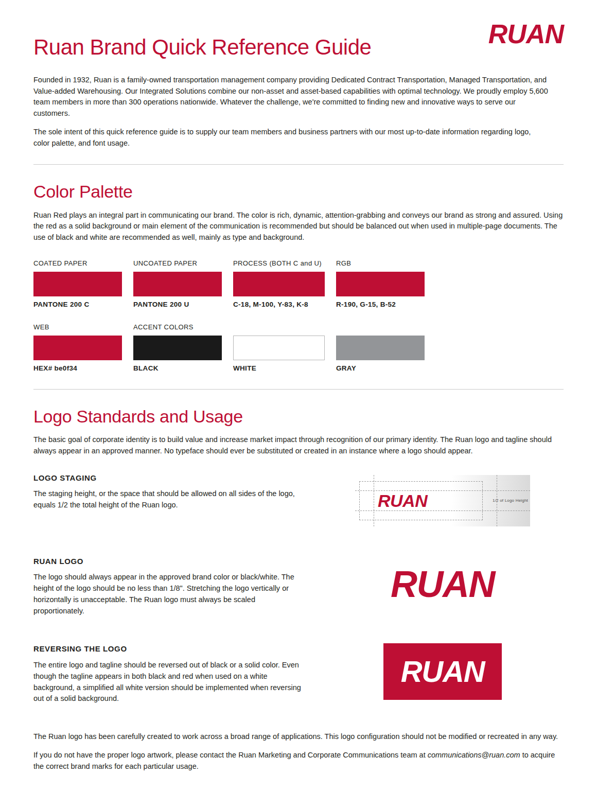RUAN
Ruan Brand Quick Reference Guide
Founded in 1932, Ruan is a family-owned transportation management company providing Dedicated Contract Transportation, Managed Transportation, and Value-added Warehousing. Our Integrated Solutions combine our non-asset and asset-based capabilities with optimal technology. We proudly employ 5,600 team members in more than 300 operations nationwide. Whatever the challenge, we're committed to finding new and innovative ways to serve our customers.
The sole intent of this quick reference guide is to supply our team members and business partners with our most up-to-date information regarding logo, color palette, and font usage.
Color Palette
Ruan Red plays an integral part in communicating our brand. The color is rich, dynamic, attention-grabbing and conveys our brand as strong and assured. Using the red as a solid background or main element of the communication is recommended but should be balanced out when used in multiple-page documents. The use of black and white are recommended as well, mainly as type and background.
COATED PAPER
PANTONE 200 C
UNCOATED PAPER
PANTONE 200 U
PROCESS (BOTH C and U)
C-18, M-100, Y-83, K-8
RGB
R-190, G-15, B-52
WEB
HEX# be0f34
ACCENT COLORS
BLACK
WHITE
GRAY
Logo Standards and Usage
The basic goal of corporate identity is to build value and increase market impact through recognition of our primary identity. The Ruan logo and tagline should always appear in an approved manner. No typeface should ever be substituted or created in an instance where a logo should appear.
LOGO STAGING
The staging height, or the space that should be allowed on all sides of the logo, equals 1/2 the total height of the Ruan logo.
RUAN
1/2 of Logo Height
RUAN LOGO
The logo should always appear in the approved brand color or black/white. The height of the logo should be no less than 1/8". Stretching the logo vertically or horizontally is unacceptable. The Ruan logo must always be scaled proportionately.
RUAN
REVERSING THE LOGO
The entire logo and tagline should be reversed out of black or a solid color. Even though the tagline appears in both black and red when used on a white background, a simplified all white version should be implemented when reversing out of a solid background.
RUAN
The Ruan logo has been carefully created to work across a broad range of applications. This logo configuration should not be modified or recreated in any way.
If you do not have the proper logo artwork, please contact the Ruan Marketing and Corporate Communications team at communications@ruan.com to acquire the correct brand marks for each particular usage.